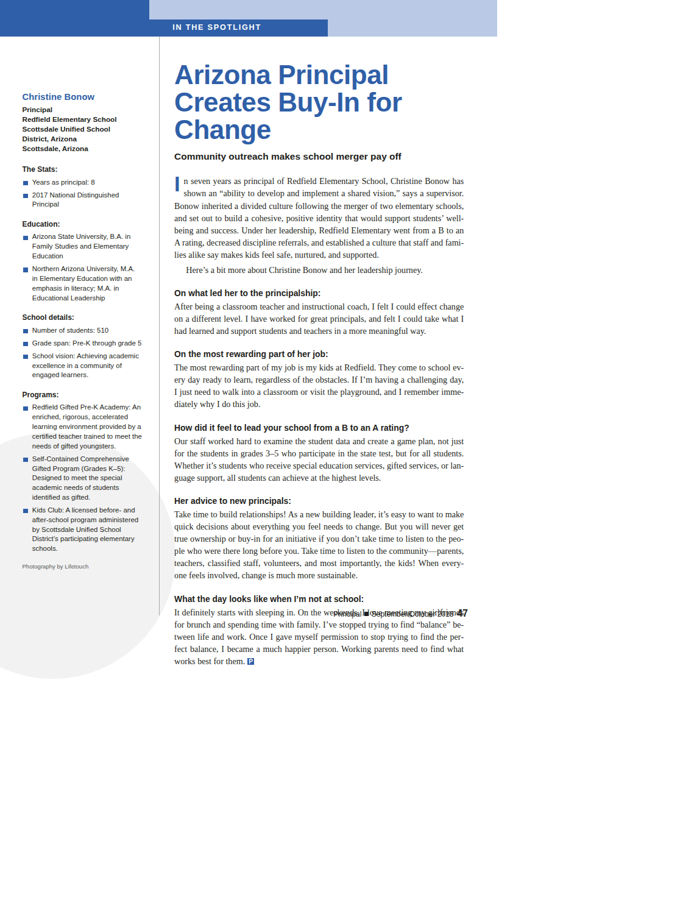In the Spotlight
Christine Bonow
Principal
Redfield Elementary School
Scottsdale Unified School
District, Arizona
Scottsdale, Arizona
The Stats:
Years as principal: 8
2017 National Distinguished Principal
Education:
Arizona State University, B.A. in Family Studies and Elementary Education
Northern Arizona University, M.A. in Elementary Education with an emphasis in literacy; M.A. in Educational Leadership
School details:
Number of students: 510
Grade span: Pre-K through grade 5
School vision: Achieving academic excellence in a community of engaged learners.
Programs:
Redfield Gifted Pre-K Academy: An enriched, rigorous, accelerated learning environment provided by a certified teacher trained to meet the needs of gifted youngsters.
Self-Contained Comprehensive Gifted Program (Grades K–5): Designed to meet the special academic needs of students identified as gifted.
Kids Club: A licensed before- and after-school program administered by Scottsdale Unified School District’s participating elementary schools.
Photography by Lifetouch
Arizona Principal Creates Buy-In for Change
Community outreach makes school merger pay off
In seven years as principal of Redfield Elementary School, Christine Bonow has shown an “ability to develop and implement a shared vision,” says a supervisor. Bonow inherited a divided culture following the merger of two elementary schools, and set out to build a cohesive, positive identity that would support students’ well-being and success. Under her leadership, Redfield Elementary went from a B to an A rating, decreased discipline referrals, and established a culture that staff and families alike say makes kids feel safe, nurtured, and supported.
Here’s a bit more about Christine Bonow and her leadership journey.
On what led her to the principalship:
After being a classroom teacher and instructional coach, I felt I could effect change on a different level. I have worked for great principals, and felt I could take what I had learned and support students and teachers in a more meaningful way.
On the most rewarding part of her job:
The most rewarding part of my job is my kids at Redfield. They come to school every day ready to learn, regardless of the obstacles. If I’m having a challenging day, I just need to walk into a classroom or visit the playground, and I remember immediately why I do this job.
How did it feel to lead your school from a B to an A rating?
Our staff worked hard to examine the student data and create a game plan, not just for the students in grades 3–5 who participate in the state test, but for all students. Whether it’s students who receive special education services, gifted services, or language support, all students can achieve at the highest levels.
Her advice to new principals:
Take time to build relationships! As a new building leader, it’s easy to want to make quick decisions about everything you feel needs to change. But you will never get true ownership or buy-in for an initiative if you don’t take time to listen to the people who were there long before you. Take time to listen to the community—parents, teachers, classified staff, volunteers, and most importantly, the kids! When everyone feels involved, change is much more sustainable.
What the day looks like when I’m not at school:
It definitely starts with sleeping in. On the weekends, I love meeting my girlfriends for brunch and spending time with family. I’ve stopped trying to find “balance” between life and work. Once I gave myself permission to stop trying to find the perfect balance, I became a much happier person. Working parents need to find what works best for them.P
Principal September/October 201847